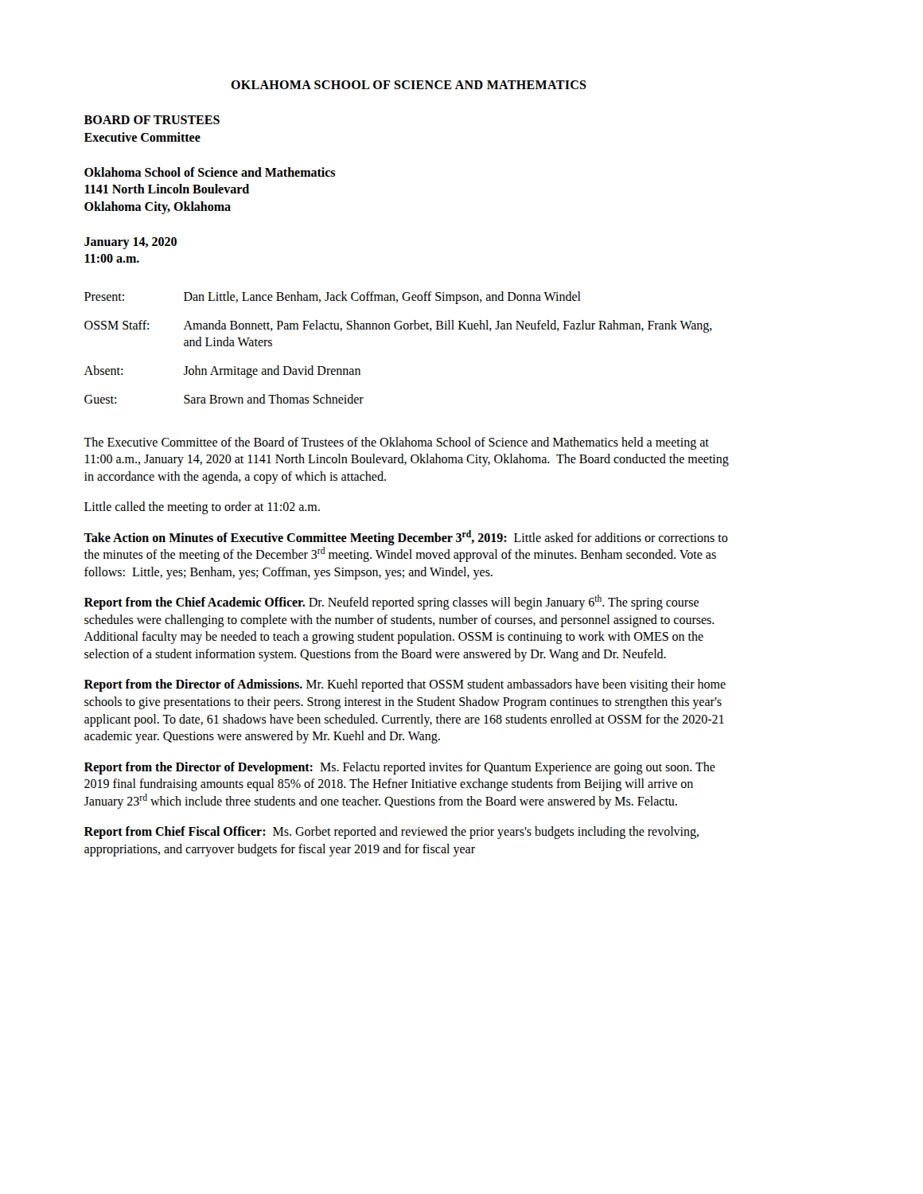OKLAHOMA SCHOOL OF SCIENCE AND MATHEMATICS
BOARD OF TRUSTEES
Executive Committee
Oklahoma School of Science and Mathematics
1141 North Lincoln Boulevard
Oklahoma City, Oklahoma
January 14, 2020
11:00 a.m.
| Present: | Dan Little, Lance Benham, Jack Coffman, Geoff Simpson, and Donna Windel |
| OSSM Staff: | Amanda Bonnett, Pam Felactu, Shannon Gorbet, Bill Kuehl, Jan Neufeld, Fazlur Rahman, Frank Wang, and Linda Waters |
| Absent: | John Armitage and David Drennan |
| Guest: | Sara Brown and Thomas Schneider |
The Executive Committee of the Board of Trustees of the Oklahoma School of Science and Mathematics held a meeting at 11:00 a.m., January 14, 2020 at 1141 North Lincoln Boulevard, Oklahoma City, Oklahoma. The Board conducted the meeting in accordance with the agenda, a copy of which is attached.
Little called the meeting to order at 11:02 a.m.
Take Action on Minutes of Executive Committee Meeting December 3rd, 2019: Little asked for additions or corrections to the minutes of the meeting of the December 3rd meeting. Windel moved approval of the minutes. Benham seconded. Vote as follows: Little, yes; Benham, yes; Coffman, yes Simpson, yes; and Windel, yes.
Report from the Chief Academic Officer. Dr. Neufeld reported spring classes will begin January 6th. The spring course schedules were challenging to complete with the number of students, number of courses, and personnel assigned to courses. Additional faculty may be needed to teach a growing student population. OSSM is continuing to work with OMES on the selection of a student information system. Questions from the Board were answered by Dr. Wang and Dr. Neufeld.
Report from the Director of Admissions. Mr. Kuehl reported that OSSM student ambassadors have been visiting their home schools to give presentations to their peers. Strong interest in the Student Shadow Program continues to strengthen this year's applicant pool. To date, 61 shadows have been scheduled. Currently, there are 168 students enrolled at OSSM for the 2020-21 academic year. Questions were answered by Mr. Kuehl and Dr. Wang.
Report from the Director of Development: Ms. Felactu reported invites for Quantum Experience are going out soon. The 2019 final fundraising amounts equal 85% of 2018. The Hefner Initiative exchange students from Beijing will arrive on January 23rd which include three students and one teacher. Questions from the Board were answered by Ms. Felactu.
Report from Chief Fiscal Officer: Ms. Gorbet reported and reviewed the prior years's budgets including the revolving, appropriations, and carryover budgets for fiscal year 2019 and for fiscal year